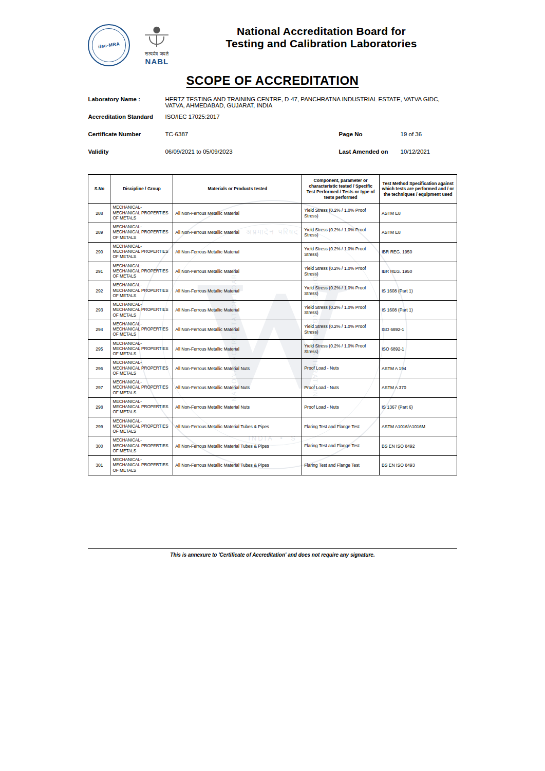W
अप्रमादेन परिषद
INDIA • S
NATIONAL ACCREDITATION BOARD
FOR TESTING AND CALIBRATION
ilac-MRA
सत्यमेव जयते
NABL
National Accreditation Board for
Testing and Calibration Laboratories
SCOPE OF ACCREDITATION
| Laboratory Name : | HERTZ TESTING AND TRAINING CENTRE, D-47, PANCHRATNA INDUSTRIAL ESTATE, VATVA GIDC, VATVA, AHMEDABAD, GUJARAT, INDIA |
| Accreditation Standard | ISO/IEC 17025:2017 |
| Certificate Number | TC-6387 | Page No | 19 of 36 |
| Validity | 06/09/2021 to 05/09/2023 | Last Amended on | 10/12/2021 |
| S.No | Discipline / Group | Materials or Products tested | Component, parameter or characteristic tested / Specific Test Performed / Tests or type of tests performed | Test Method Specification against which tests are performed and / or the techniques / equipment used |
| --- | --- | --- | --- | --- |
| 288 | MECHANICAL- MECHANICAL PROPERTIES OF METALS | All Non-Ferrous Metallic Material | Yield Stress (0.2% / 1.0% Proof Stress) | ASTM E8 |
| 289 | MECHANICAL- MECHANICAL PROPERTIES OF METALS | All Non-Ferrous Metallic Material | Yield Stress (0.2% / 1.0% Proof Stress) | ASTM E8 |
| 290 | MECHANICAL- MECHANICAL PROPERTIES OF METALS | All Non-Ferrous Metallic Material | Yield Stress (0.2% / 1.0% Proof Stress) | IBR REG. 1950 |
| 291 | MECHANICAL- MECHANICAL PROPERTIES OF METALS | All Non-Ferrous Metallic Material | Yield Stress (0.2% / 1.0% Proof Stress) | IBR REG. 1950 |
| 292 | MECHANICAL- MECHANICAL PROPERTIES OF METALS | All Non-Ferrous Metallic Material | Yield Stress (0.2% / 1.0% Proof Stress) | IS 1608 (Part 1) |
| 293 | MECHANICAL- MECHANICAL PROPERTIES OF METALS | All Non-Ferrous Metallic Material | Yield Stress (0.2% / 1.0% Proof Stress) | IS 1608 (Part 1) |
| 294 | MECHANICAL- MECHANICAL PROPERTIES OF METALS | All Non-Ferrous Metallic Material | Yield Stress (0.2% / 1.0% Proof Stress) | ISO 6892-1 |
| 295 | MECHANICAL- MECHANICAL PROPERTIES OF METALS | All Non-Ferrous Metallic Material | Yield Stress (0.2% / 1.0% Proof Stress) | ISO 6892-1 |
| 296 | MECHANICAL- MECHANICAL PROPERTIES OF METALS | All Non-Ferrous Metallic Material Nuts | Proof Load - Nuts | ASTM A 194 |
| 297 | MECHANICAL- MECHANICAL PROPERTIES OF METALS | All Non-Ferrous Metallic Material Nuts | Proof Load - Nuts | ASTM A 370 |
| 298 | MECHANICAL- MECHANICAL PROPERTIES OF METALS | All Non-Ferrous Metallic Material Nuts | Proof Load - Nuts | IS 1367 (Part 6) |
| 299 | MECHANICAL- MECHANICAL PROPERTIES OF METALS | All Non-Ferrous Metallic Material Tubes & Pipes | Flaring Test and Flange Test | ASTM A1016/A1016M |
| 300 | MECHANICAL- MECHANICAL PROPERTIES OF METALS | All Non-Ferrous Metallic Material Tubes & Pipes | Flaring Test and Flange Test | BS EN ISO 8492 |
| 301 | MECHANICAL- MECHANICAL PROPERTIES OF METALS | All Non-Ferrous Metallic Material Tubes & Pipes | Flaring Test and Flange Test | BS EN ISO 8493 |
This is annexure to 'Certificate of Accreditation' and does not require any signature.